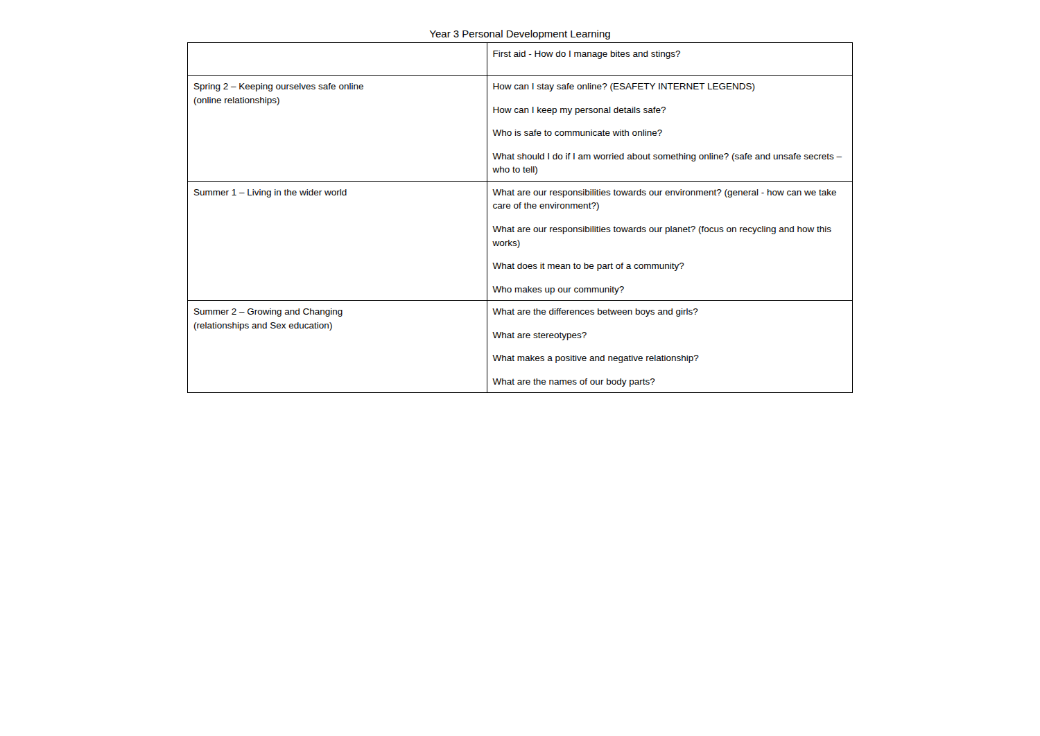Year 3 Personal Development Learning
| | First aid - How do I manage bites and stings? |
| Spring 2 – Keeping ourselves safe online (online relationships) | How can I stay safe online? (ESAFETY INTERNET LEGENDS) How can I keep my personal details safe? Who is safe to communicate with online? What should I do if I am worried about something online? (safe and unsafe secrets – who to tell) |
| Summer 1 – Living in the wider world | What are our responsibilities towards our environment? (general - how can we take care of the environment?) What are our responsibilities towards our planet? (focus on recycling and how this works) What does it mean to be part of a community? Who makes up our community? |
| Summer 2 – Growing and Changing (relationships and Sex education) | What are the differences between boys and girls? What are stereotypes? What makes a positive and negative relationship? What are the names of our body parts? |